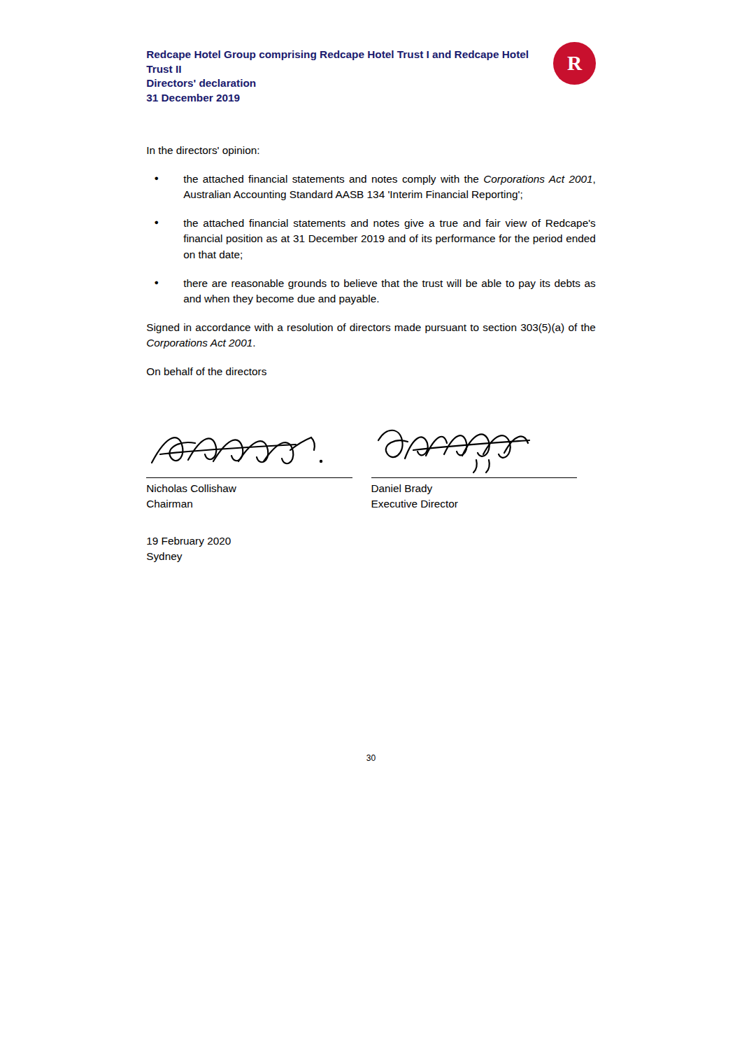R
Redcape Hotel Group comprising Redcape Hotel Trust I and Redcape Hotel Trust II
Directors' declaration
31 December 2019
In the directors' opinion:
the attached financial statements and notes comply with the Corporations Act 2001, Australian Accounting Standard AASB 134 'Interim Financial Reporting';
the attached financial statements and notes give a true and fair view of Redcape's financial position as at 31 December 2019 and of its performance for the period ended on that date;
there are reasonable grounds to believe that the trust will be able to pay its debts as and when they become due and payable.
Signed in accordance with a resolution of directors made pursuant to section 303(5)(a) of the Corporations Act 2001.
On behalf of the directors
| Nicholas Collishaw Chairman | Daniel Brady Executive Director |
19 February 2020
Sydney
30